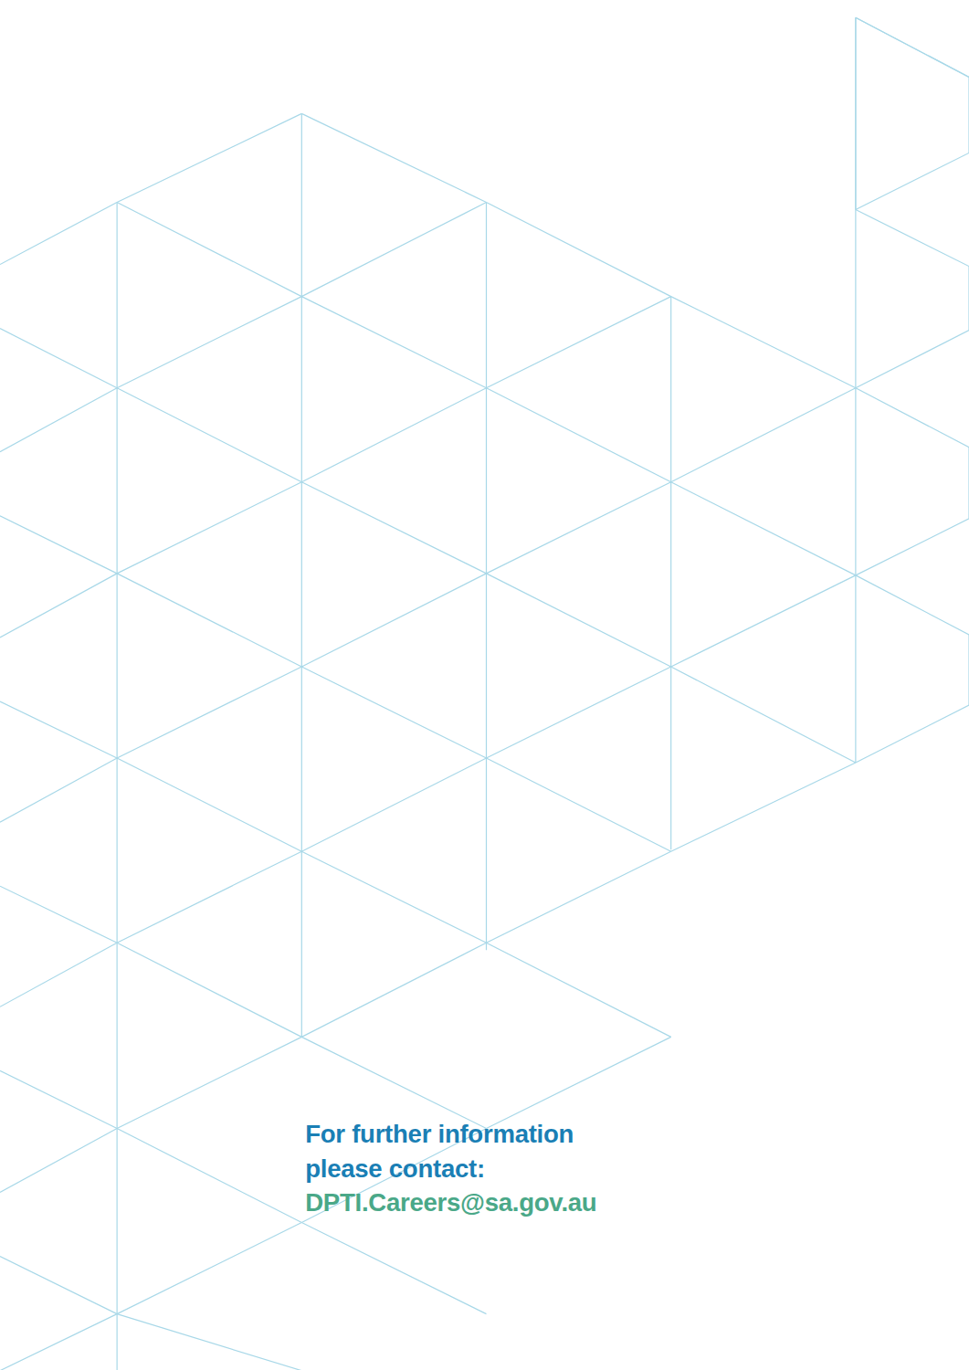For further information
please contact:
DPTI.Careers@sa.gov.au